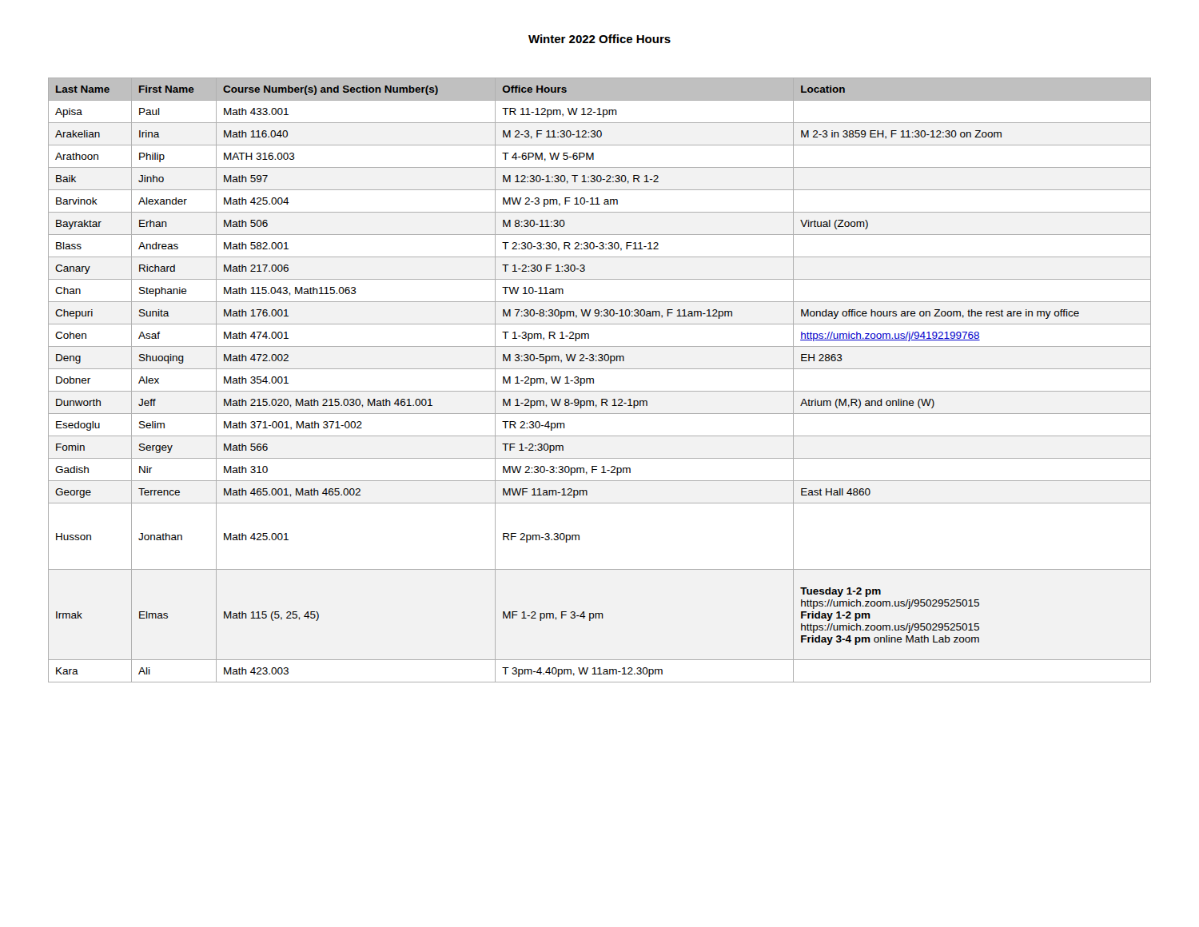Winter 2022 Office Hours
| Last Name | First Name | Course Number(s) and Section Number(s) | Office Hours | Location |
| --- | --- | --- | --- | --- |
| Apisa | Paul | Math 433.001 | TR 11-12pm, W 12-1pm | |
| Arakelian | Irina | Math 116.040 | M 2-3, F 11:30-12:30 | M 2-3 in 3859 EH, F 11:30-12:30 on Zoom |
| Arathoon | Philip | MATH 316.003 | T 4-6PM, W 5-6PM | |
| Baik | Jinho | Math 597 | M 12:30-1:30, T 1:30-2:30, R 1-2 | |
| Barvinok | Alexander | Math 425.004 | MW 2-3 pm, F 10-11 am | |
| Bayraktar | Erhan | Math 506 | M 8:30-11:30 | Virtual (Zoom) |
| Blass | Andreas | Math 582.001 | T 2:30-3:30, R 2:30-3:30, F11-12 | |
| Canary | Richard | Math 217.006 | T 1-2:30 F 1:30-3 | |
| Chan | Stephanie | Math 115.043, Math115.063 | TW 10-11am | |
| Chepuri | Sunita | Math 176.001 | M 7:30-8:30pm, W 9:30-10:30am, F 11am-12pm | Monday office hours are on Zoom, the rest are in my office |
| Cohen | Asaf | Math 474.001 | T 1-3pm, R 1-2pm | https://umich.zoom.us/j/94192199768 |
| Deng | Shuoqing | Math 472.002 | M 3:30-5pm, W 2-3:30pm | EH 2863 |
| Dobner | Alex | Math 354.001 | M 1-2pm, W 1-3pm | |
| Dunworth | Jeff | Math 215.020, Math 215.030, Math 461.001 | M 1-2pm, W 8-9pm, R 12-1pm | Atrium (M,R) and online (W) |
| Esedoglu | Selim | Math 371-001, Math 371-002 | TR 2:30-4pm | |
| Fomin | Sergey | Math 566 | TF 1-2:30pm | |
| Gadish | Nir | Math 310 | MW 2:30-3:30pm, F 1-2pm | |
| George | Terrence | Math 465.001, Math 465.002 | MWF 11am-12pm | East Hall 4860 |
| Husson | Jonathan | Math 425.001 | RF 2pm-3.30pm | |
| Irmak | Elmas | Math 115 (5, 25, 45) | MF 1-2 pm, F 3-4 pm | Tuesday 1-2 pm https://umich.zoom.us/j/95029525015 Friday 1-2 pm https://umich.zoom.us/j/95029525015 Friday 3-4 pm online Math Lab zoom |
| Kara | Ali | Math 423.003 | T 3pm-4.40pm, W 11am-12.30pm | |